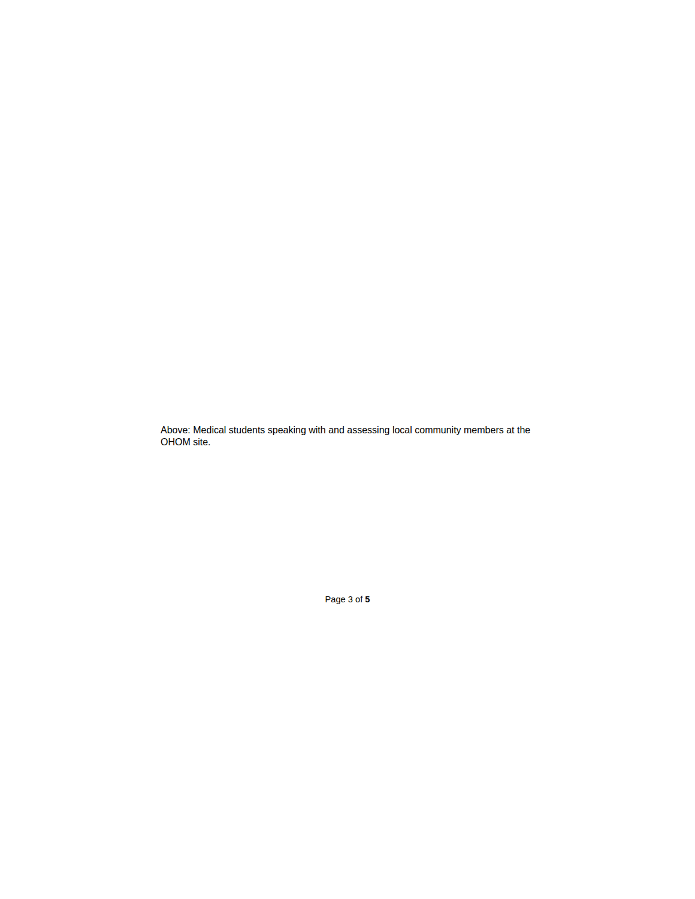Above: Medical students speaking with and assessing local community members at the OHOM site.
Page 3 of 5